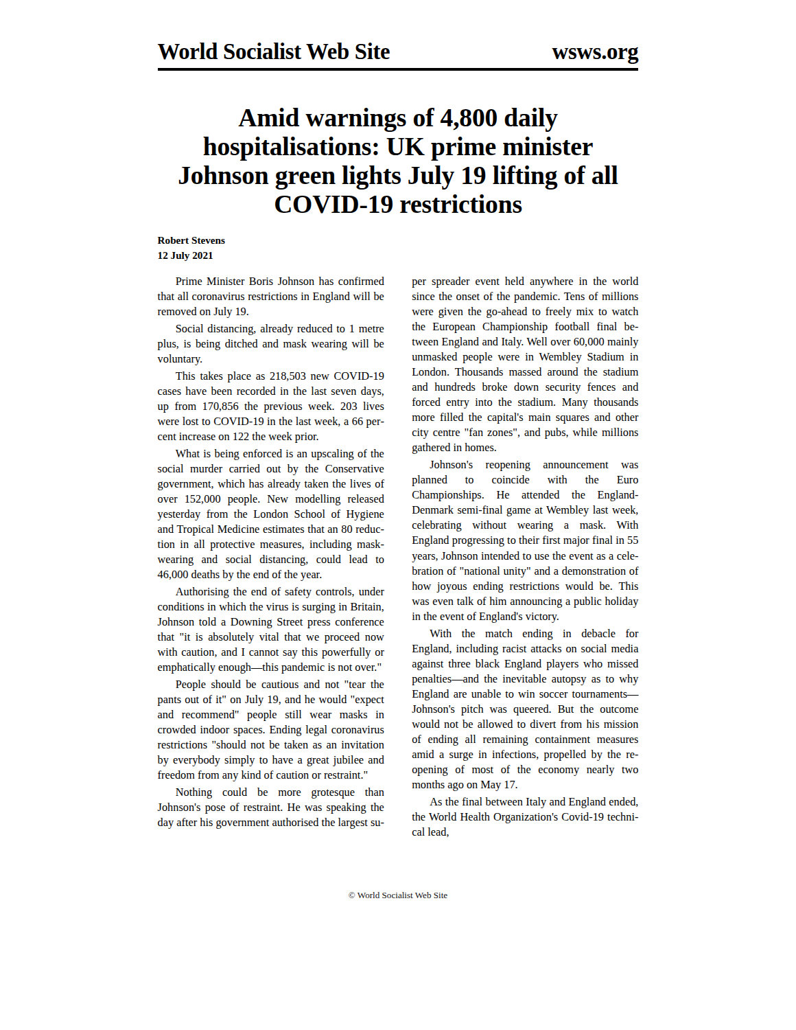World Socialist Web Site
wsws.org
Amid warnings of 4,800 daily hospitalisations: UK prime minister Johnson green lights July 19 lifting of all COVID-19 restrictions
Robert Stevens
12 July 2021
Prime Minister Boris Johnson has confirmed that all coronavirus restrictions in England will be removed on July 19.
Social distancing, already reduced to 1 metre plus, is being ditched and mask wearing will be voluntary.
This takes place as 218,503 new COVID-19 cases have been recorded in the last seven days, up from 170,856 the previous week. 203 lives were lost to COVID-19 in the last week, a 66 percent increase on 122 the week prior.
What is being enforced is an upscaling of the social murder carried out by the Conservative government, which has already taken the lives of over 152,000 people. New modelling released yesterday from the London School of Hygiene and Tropical Medicine estimates that an 80 reduction in all protective measures, including mask-wearing and social distancing, could lead to 46,000 deaths by the end of the year.
Authorising the end of safety controls, under conditions in which the virus is surging in Britain, Johnson told a Downing Street press conference that "it is absolutely vital that we proceed now with caution, and I cannot say this powerfully or emphatically enough—this pandemic is not over."
People should be cautious and not "tear the pants out of it" on July 19, and he would "expect and recommend" people still wear masks in crowded indoor spaces. Ending legal coronavirus restrictions "should not be taken as an invitation by everybody simply to have a great jubilee and freedom from any kind of caution or restraint."
Nothing could be more grotesque than Johnson's pose of restraint. He was speaking the day after his government authorised the largest super spreader event held anywhere in the world since the onset of the pandemic. Tens of millions were given the go-ahead to freely mix to watch the European Championship football final between England and Italy. Well over 60,000 mainly unmasked people were in Wembley Stadium in London. Thousands massed around the stadium and hundreds broke down security fences and forced entry into the stadium. Many thousands more filled the capital's main squares and other city centre "fan zones", and pubs, while millions gathered in homes.
Johnson's reopening announcement was planned to coincide with the Euro Championships. He attended the England-Denmark semi-final game at Wembley last week, celebrating without wearing a mask. With England progressing to their first major final in 55 years, Johnson intended to use the event as a celebration of "national unity" and a demonstration of how joyous ending restrictions would be. This was even talk of him announcing a public holiday in the event of England's victory.
With the match ending in debacle for England, including racist attacks on social media against three black England players who missed penalties—and the inevitable autopsy as to why England are unable to win soccer tournaments—Johnson's pitch was queered. But the outcome would not be allowed to divert from his mission of ending all remaining containment measures amid a surge in infections, propelled by the reopening of most of the economy nearly two months ago on May 17.
As the final between Italy and England ended, the World Health Organization's Covid-19 technical lead,
© World Socialist Web Site